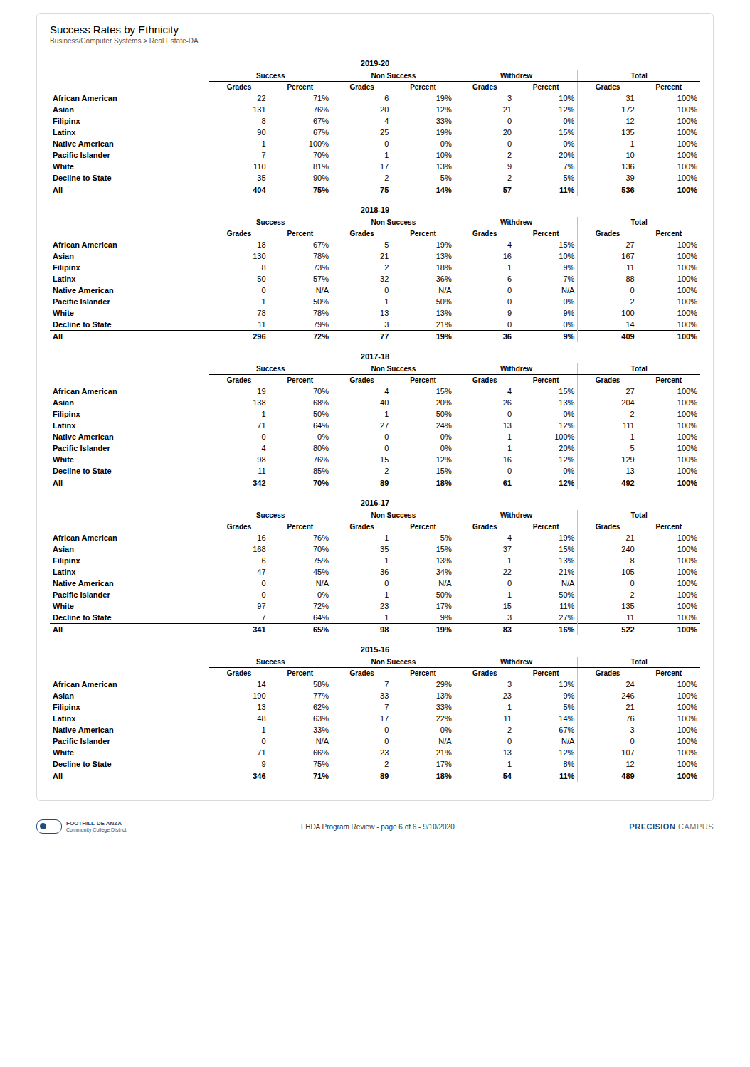Success Rates by Ethnicity
Business/Computer Systems > Real Estate-DA
2019-20
| | Success | Non Success | Withdrew | Total |
| --- | --- | --- | --- | --- |
| | Grades | Percent | Grades | Percent | Grades | Percent | Grades | Percent |
| African American | 22 | 71% | 6 | 19% | 3 | 10% | 31 | 100% |
| Asian | 131 | 76% | 20 | 12% | 21 | 12% | 172 | 100% |
| Filipinx | 8 | 67% | 4 | 33% | 0 | 0% | 12 | 100% |
| Latinx | 90 | 67% | 25 | 19% | 20 | 15% | 135 | 100% |
| Native American | 1 | 100% | 0 | 0% | 0 | 0% | 1 | 100% |
| Pacific Islander | 7 | 70% | 1 | 10% | 2 | 20% | 10 | 100% |
| White | 110 | 81% | 17 | 13% | 9 | 7% | 136 | 100% |
| Decline to State | 35 | 90% | 2 | 5% | 2 | 5% | 39 | 100% |
| All | 404 | 75% | 75 | 14% | 57 | 11% | 536 | 100% |
2018-19
| | Success | Non Success | Withdrew | Total |
| --- | --- | --- | --- | --- |
| | Grades | Percent | Grades | Percent | Grades | Percent | Grades | Percent |
| African American | 18 | 67% | 5 | 19% | 4 | 15% | 27 | 100% |
| Asian | 130 | 78% | 21 | 13% | 16 | 10% | 167 | 100% |
| Filipinx | 8 | 73% | 2 | 18% | 1 | 9% | 11 | 100% |
| Latinx | 50 | 57% | 32 | 36% | 6 | 7% | 88 | 100% |
| Native American | 0 | N/A | 0 | N/A | 0 | N/A | 0 | 100% |
| Pacific Islander | 1 | 50% | 1 | 50% | 0 | 0% | 2 | 100% |
| White | 78 | 78% | 13 | 13% | 9 | 9% | 100 | 100% |
| Decline to State | 11 | 79% | 3 | 21% | 0 | 0% | 14 | 100% |
| All | 296 | 72% | 77 | 19% | 36 | 9% | 409 | 100% |
2017-18
| | Success | Non Success | Withdrew | Total |
| --- | --- | --- | --- | --- |
| | Grades | Percent | Grades | Percent | Grades | Percent | Grades | Percent |
| African American | 19 | 70% | 4 | 15% | 4 | 15% | 27 | 100% |
| Asian | 138 | 68% | 40 | 20% | 26 | 13% | 204 | 100% |
| Filipinx | 1 | 50% | 1 | 50% | 0 | 0% | 2 | 100% |
| Latinx | 71 | 64% | 27 | 24% | 13 | 12% | 111 | 100% |
| Native American | 0 | 0% | 0 | 0% | 1 | 100% | 1 | 100% |
| Pacific Islander | 4 | 80% | 0 | 0% | 1 | 20% | 5 | 100% |
| White | 98 | 76% | 15 | 12% | 16 | 12% | 129 | 100% |
| Decline to State | 11 | 85% | 2 | 15% | 0 | 0% | 13 | 100% |
| All | 342 | 70% | 89 | 18% | 61 | 12% | 492 | 100% |
2016-17
| | Success | Non Success | Withdrew | Total |
| --- | --- | --- | --- | --- |
| | Grades | Percent | Grades | Percent | Grades | Percent | Grades | Percent |
| African American | 16 | 76% | 1 | 5% | 4 | 19% | 21 | 100% |
| Asian | 168 | 70% | 35 | 15% | 37 | 15% | 240 | 100% |
| Filipinx | 6 | 75% | 1 | 13% | 1 | 13% | 8 | 100% |
| Latinx | 47 | 45% | 36 | 34% | 22 | 21% | 105 | 100% |
| Native American | 0 | N/A | 0 | N/A | 0 | N/A | 0 | 100% |
| Pacific Islander | 0 | 0% | 1 | 50% | 1 | 50% | 2 | 100% |
| White | 97 | 72% | 23 | 17% | 15 | 11% | 135 | 100% |
| Decline to State | 7 | 64% | 1 | 9% | 3 | 27% | 11 | 100% |
| All | 341 | 65% | 98 | 19% | 83 | 16% | 522 | 100% |
2015-16
| | Success | Non Success | Withdrew | Total |
| --- | --- | --- | --- | --- |
| | Grades | Percent | Grades | Percent | Grades | Percent | Grades | Percent |
| African American | 14 | 58% | 7 | 29% | 3 | 13% | 24 | 100% |
| Asian | 190 | 77% | 33 | 13% | 23 | 9% | 246 | 100% |
| Filipinx | 13 | 62% | 7 | 33% | 1 | 5% | 21 | 100% |
| Latinx | 48 | 63% | 17 | 22% | 11 | 14% | 76 | 100% |
| Native American | 1 | 33% | 0 | 0% | 2 | 67% | 3 | 100% |
| Pacific Islander | 0 | N/A | 0 | N/A | 0 | N/A | 0 | 100% |
| White | 71 | 66% | 23 | 21% | 13 | 12% | 107 | 100% |
| Decline to State | 9 | 75% | 2 | 17% | 1 | 8% | 12 | 100% |
| All | 346 | 71% | 89 | 18% | 54 | 11% | 489 | 100% |
FOOTHILL-DE ANZA
Community College District
FHDA Program Review - page 6 of 6 - 9/10/2020
PRECISION CAMPUS